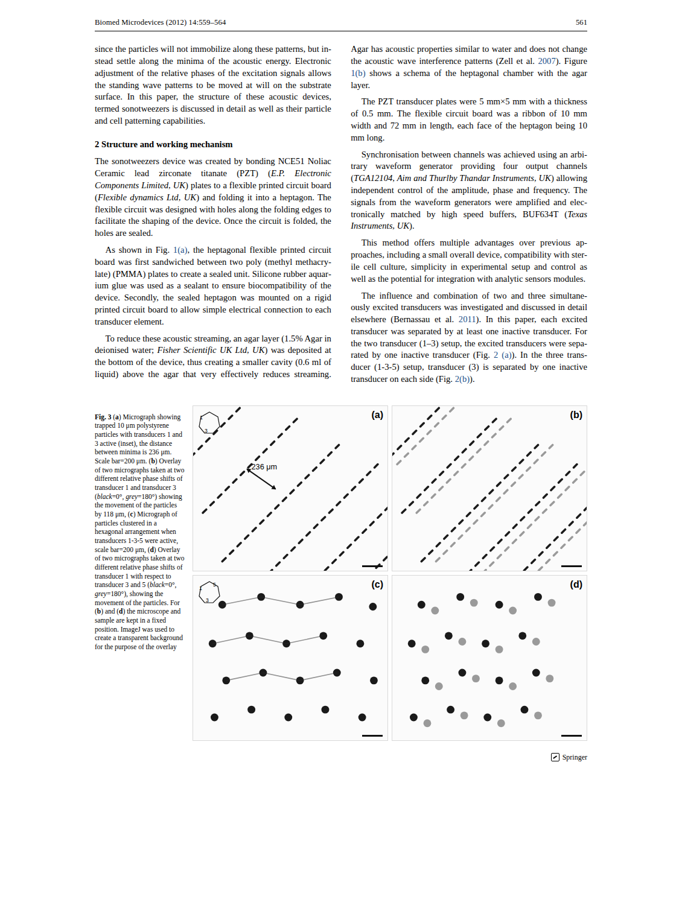Biomed Microdevices (2012) 14:559–564 561
since the particles will not immobilize along these patterns, but instead settle along the minima of the acoustic energy. Electronic adjustment of the relative phases of the excitation signals allows the standing wave patterns to be moved at will on the substrate surface. In this paper, the structure of these acoustic devices, termed sonotweezers is discussed in detail as well as their particle and cell patterning capabilities.
2 Structure and working mechanism
The sonotweezers device was created by bonding NCE51 Noliac Ceramic lead zirconate titanate (PZT) (E.P. Electronic Components Limited, UK) plates to a flexible printed circuit board (Flexible dynamics Ltd, UK) and folding it into a heptagon. The flexible circuit was designed with holes along the folding edges to facilitate the shaping of the device. Once the circuit is folded, the holes are sealed.
As shown in Fig. 1(a), the heptagonal flexible printed circuit board was first sandwiched between two poly (methyl methacrylate) (PMMA) plates to create a sealed unit. Silicone rubber aquarium glue was used as a sealant to ensure biocompatibility of the device. Secondly, the sealed heptagon was mounted on a rigid printed circuit board to allow simple electrical connection to each transducer element.
To reduce these acoustic streaming, an agar layer (1.5% Agar in deionised water; Fisher Scientific UK Ltd, UK) was deposited at the bottom of the device, thus creating a smaller cavity (0.6 ml of liquid) above the agar that very effectively reduces streaming. Agar has acoustic properties similar to water and does not change the acoustic wave interference patterns (Zell et al. 2007). Figure 1(b) shows a schema of the heptagonal chamber with the agar layer.
The PZT transducer plates were 5 mm×5 mm with a thickness of 0.5 mm. The flexible circuit board was a ribbon of 10 mm width and 72 mm in length, each face of the heptagon being 10 mm long.
Synchronisation between channels was achieved using an arbitrary waveform generator providing four output channels (TGA12104, Aim and Thurlby Thandar Instruments, UK) allowing independent control of the amplitude, phase and frequency. The signals from the waveform generators were amplified and electronically matched by high speed buffers, BUF634T (Texas Instruments, UK).
This method offers multiple advantages over previous approaches, including a small overall device, compatibility with sterile cell culture, simplicity in experimental setup and control as well as the potential for integration with analytic sensors modules.
The influence and combination of two and three simultaneously excited transducers was investigated and discussed in detail elsewhere (Bernassau et al. 2011). In this paper, each excited transducer was separated by at least one inactive transducer. For the two transducer (1–3) setup, the excited transducers were separated by one inactive transducer (Fig. 2 (a)). In the three transducer (1-3-5) setup, transducer (3) is separated by one inactive transducer on each side (Fig. 2(b)).
Fig. 3 (a) Micrograph showing trapped 10 μm polystyrene particles with transducers 1 and 3 active (inset), the distance between minima is 236 μm. Scale bar=200 μm. (b) Overlay of two micrographs taken at two different relative phase shifts of transducer 1 and transducer 3 (black=0°, grey=180°) showing the movement of the particles by 118 μm, (c) Micrograph of particles clustered in a hexagonal arrangement when transducers 1-3-5 were active, scale bar=200 μm, (d) Overlay of two micrographs taken at two different relative phase shifts of transducer 1 with respect to transducer 3 and 5 (black=0°, grey=180°), showing the movement of the particles. For (b) and (d) the microscope and sample are kept in a fixed position. ImageJ was used to create a transparent background for the purpose of the overlay
(a)
1 3
236 μm
(b)
(c)
1 3 5
(d)
Springer